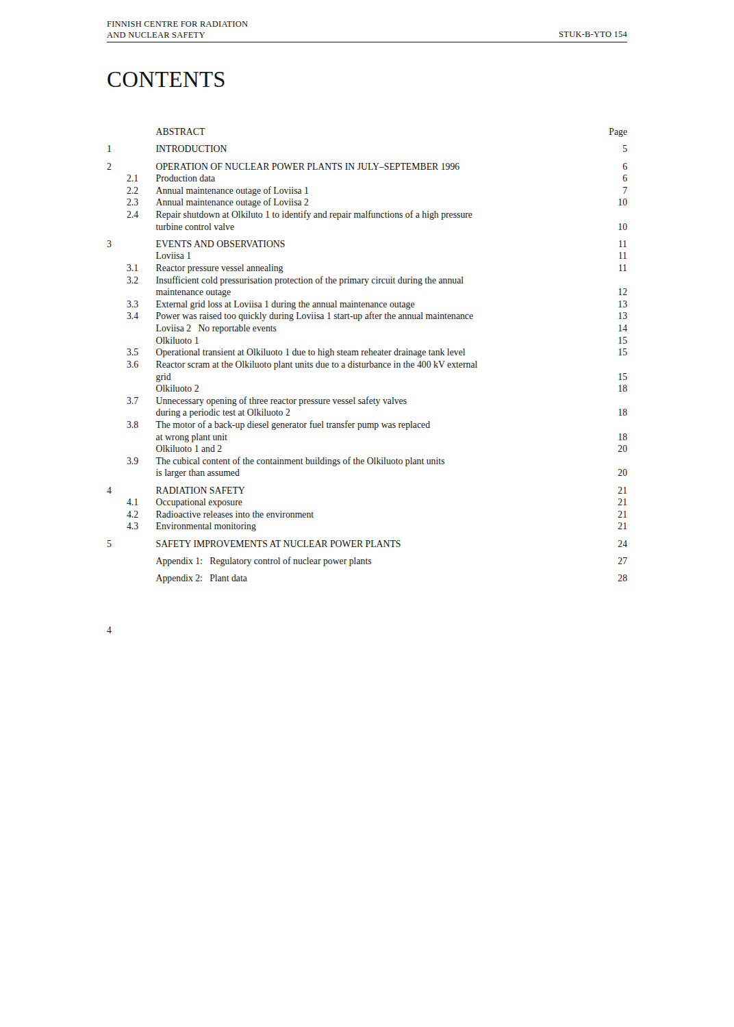FINNISH CENTRE FOR RADIATION
AND NUCLEAR SAFETY
STUK-B-YTO 154
CONTENTS
| | | ABSTRACT | Page |
| 1 | | INTRODUCTION | 5 |
| 2 | | OPERATION OF NUCLEAR POWER PLANTS IN JULY–SEPTEMBER 1996 | 6 |
| | 2.1 | Production data | 6 |
| | 2.2 | Annual maintenance outage of Loviisa 1 | 7 |
| | 2.3 | Annual maintenance outage of Loviisa 2 | 10 |
| | 2.4 | Repair shutdown at Olkiluto 1 to identify and repair malfunctions of a high pressure | |
| | | turbine control valve | 10 |
| 3 | | EVENTS AND OBSERVATIONS | 11 |
| | | Loviisa 1 | 11 |
| | 3.1 | Reactor pressure vessel annealing | 11 |
| | 3.2 | Insufficient cold pressurisation protection of the primary circuit during the annual | |
| | | maintenance outage | 12 |
| | 3.3 | External grid loss at Loviisa 1 during the annual maintenance outage | 13 |
| | 3.4 | Power was raised too quickly during Loviisa 1 start-up after the annual maintenance | 13 |
| | | Loviisa 2 No reportable events | 14 |
| | | Olkiluoto 1 | 15 |
| | 3.5 | Operational transient at Olkiluoto 1 due to high steam reheater drainage tank level | 15 |
| | 3.6 | Reactor scram at the Olkiluoto plant units due to a disturbance in the 400 kV external | |
| | | grid | 15 |
| | | Olkiluoto 2 | 18 |
| | 3.7 | Unnecessary opening of three reactor pressure vessel safety valves | |
| | | during a periodic test at Olkiluoto 2 | 18 |
| | 3.8 | The motor of a back-up diesel generator fuel transfer pump was replaced | |
| | | at wrong plant unit | 18 |
| | | Olkiluoto 1 and 2 | 20 |
| | 3.9 | The cubical content of the containment buildings of the Olkiluoto plant units | |
| | | is larger than assumed | 20 |
| 4 | | RADIATION SAFETY | 21 |
| | 4.1 | Occupational exposure | 21 |
| | 4.2 | Radioactive releases into the environment | 21 |
| | 4.3 | Environmental monitoring | 21 |
| 5 | | SAFETY IMPROVEMENTS AT NUCLEAR POWER PLANTS | 24 |
| | | Appendix 1: Regulatory control of nuclear power plants | 27 |
| | | Appendix 2: Plant data | 28 |
4